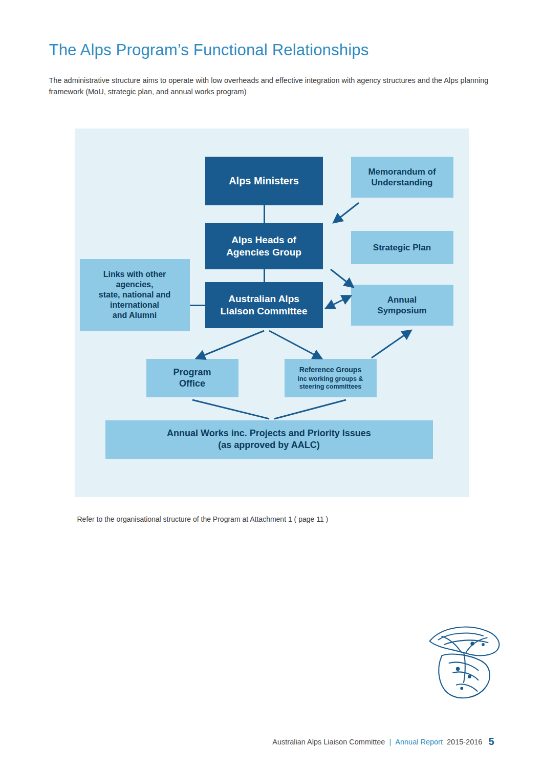The Alps Program’s Functional Relationships
The administrative structure aims to operate with low overheads and effective integration with agency structures and the Alps planning framework (MoU, strategic plan, and annual works program)
Alps Ministers
Memorandum of
Understanding
Alps Heads of
Agencies Group
Strategic Plan
Australian Alps
Liaison Committee
Annual
Symposium
Links with other
agencies,
state, national and
international
and Alumni
Program
Office
Reference Groups inc working groups &
steering committees
Annual Works inc. Projects and Priority Issues
(as approved by AALC)
Refer to the organisational structure of the Program at Attachment 1 ( page 11 )
Australian Alps Liaison Committee | Annual Report 2015-20165